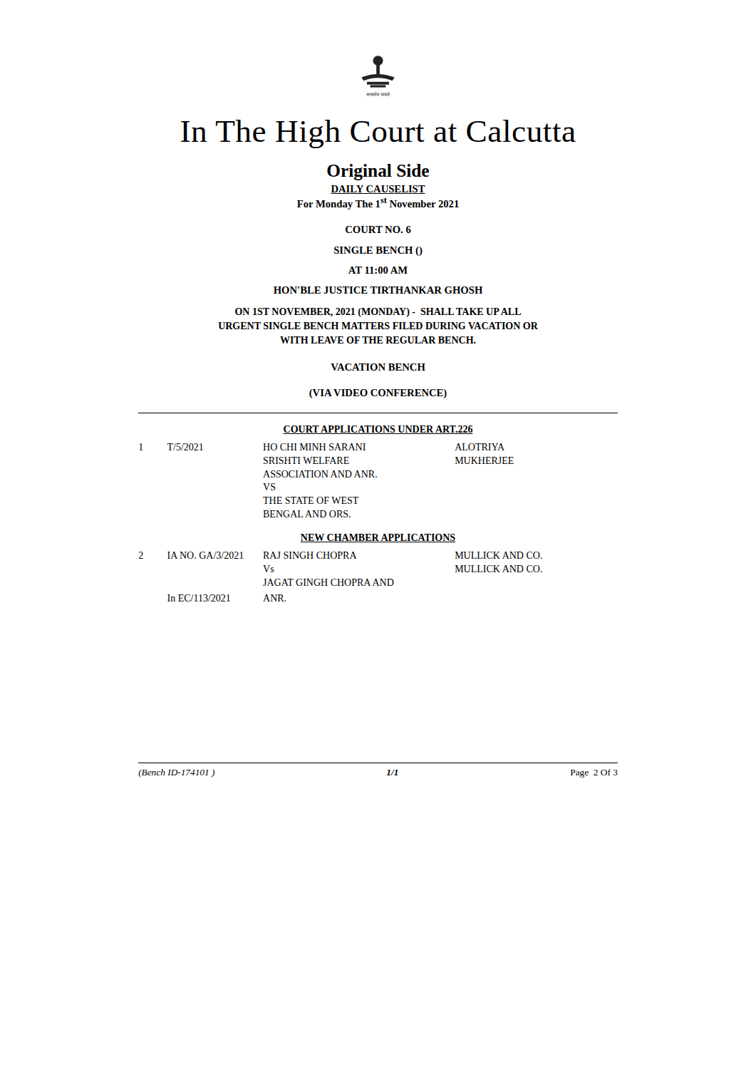In The High Court at Calcutta
Original Side
DAILY CAUSELIST
For Monday The 1st November 2021
COURT NO. 6
SINGLE BENCH ()
AT 11:00 AM
HON'BLE JUSTICE TIRTHANKAR GHOSH
ON 1ST NOVEMBER, 2021 (MONDAY) - SHALL TAKE UP ALL
URGENT SINGLE BENCH MATTERS FILED DURING VACATION OR
WITH LEAVE OF THE REGULAR BENCH.
VACATION BENCH
(VIA VIDEO CONFERENCE)
COURT APPLICATIONS UNDER ART.226
| 1 | T/5/2021 | HO CHI MINH SARANI SRISHTI WELFARE ASSOCIATION AND ANR. VS THE STATE OF WEST BENGAL AND ORS. | ALOTRIYA MUKHERJEE |
NEW CHAMBER APPLICATIONS
| 2 | IA NO. GA/3/2021 | RAJ SINGH CHOPRA Vs JAGAT GINGH CHOPRA AND | MULLICK AND CO. MULLICK AND CO. |
| | In EC/113/2021 | ANR. | |
(Bench ID-174101 ) 1/1 Page 2 Of 3